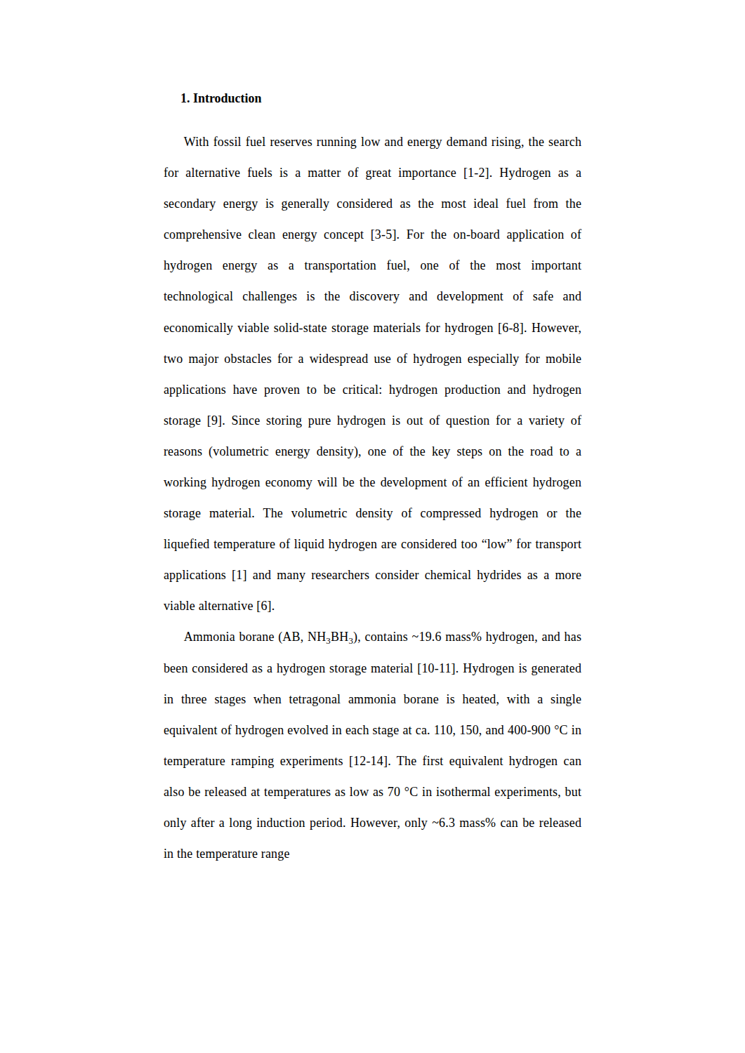1. Introduction
With fossil fuel reserves running low and energy demand rising, the search for alternative fuels is a matter of great importance [1-2]. Hydrogen as a secondary energy is generally considered as the most ideal fuel from the comprehensive clean energy concept [3-5]. For the on-board application of hydrogen energy as a transportation fuel, one of the most important technological challenges is the discovery and development of safe and economically viable solid-state storage materials for hydrogen [6-8]. However, two major obstacles for a widespread use of hydrogen especially for mobile applications have proven to be critical: hydrogen production and hydrogen storage [9]. Since storing pure hydrogen is out of question for a variety of reasons (volumetric energy density), one of the key steps on the road to a working hydrogen economy will be the development of an efficient hydrogen storage material. The volumetric density of compressed hydrogen or the liquefied temperature of liquid hydrogen are considered too “low” for transport applications [1] and many researchers consider chemical hydrides as a more viable alternative [6].
Ammonia borane (AB, NH3BH3), contains ~19.6 mass% hydrogen, and has been considered as a hydrogen storage material [10-11]. Hydrogen is generated in three stages when tetragonal ammonia borane is heated, with a single equivalent of hydrogen evolved in each stage at ca. 110, 150, and 400-900 °C in temperature ramping experiments [12-14]. The first equivalent hydrogen can also be released at temperatures as low as 70 °C in isothermal experiments, but only after a long induction period. However, only ~6.3 mass% can be released in the temperature range